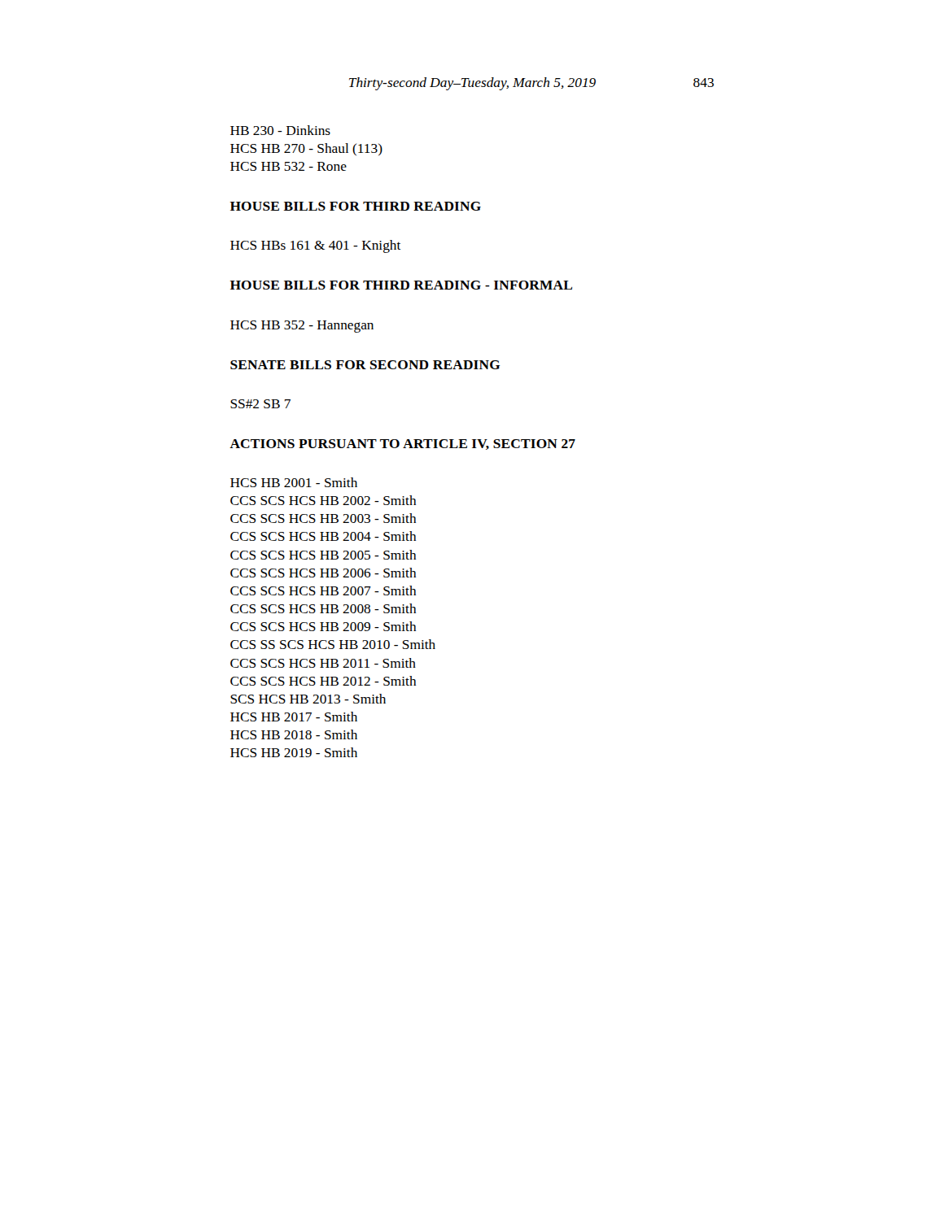Thirty-second Day–Tuesday, March 5, 2019 843
HB 230 - Dinkins
HCS HB 270 - Shaul (113)
HCS HB 532 - Rone
House Bills for Third Reading
HCS HBs 161 & 401 - Knight
House Bills for Third Reading - Informal
HCS HB 352 - Hannegan
Senate Bills for Second Reading
SS#2 SB 7
Actions Pursuant to Article IV, Section 27
HCS HB 2001 - Smith
CCS SCS HCS HB 2002 - Smith
CCS SCS HCS HB 2003 - Smith
CCS SCS HCS HB 2004 - Smith
CCS SCS HCS HB 2005 - Smith
CCS SCS HCS HB 2006 - Smith
CCS SCS HCS HB 2007 - Smith
CCS SCS HCS HB 2008 - Smith
CCS SCS HCS HB 2009 - Smith
CCS SS SCS HCS HB 2010 - Smith
CCS SCS HCS HB 2011 - Smith
CCS SCS HCS HB 2012 - Smith
SCS HCS HB 2013 - Smith
HCS HB 2017 - Smith
HCS HB 2018 - Smith
HCS HB 2019 - Smith